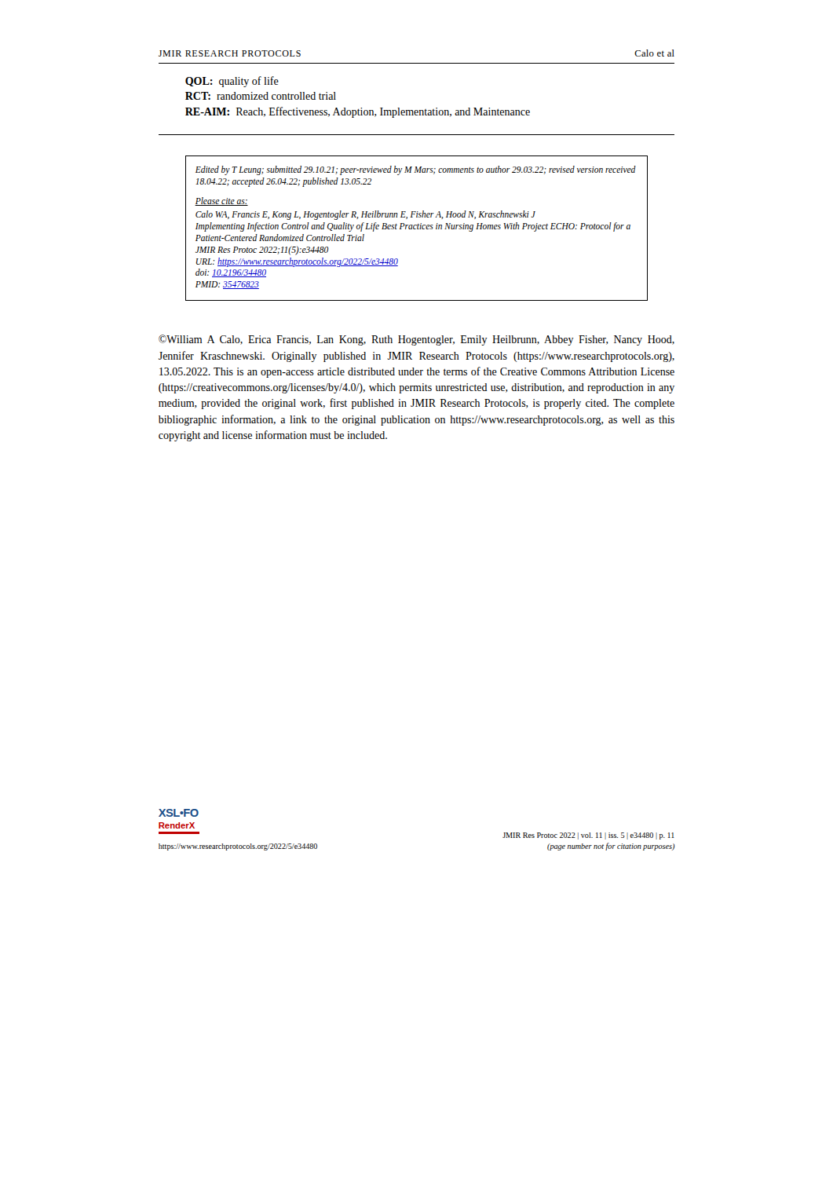JMIR Research Protocols
Calo et al
QOL: quality of life
RCT: randomized controlled trial
RE-AIM: Reach, Effectiveness, Adoption, Implementation, and Maintenance
Edited by T Leung; submitted 29.10.21; peer-reviewed by M Mars; comments to author 29.03.22; revised version received 18.04.22; accepted 26.04.22; published 13.05.22
Please cite as:
Calo WA, Francis E, Kong L, Hogentogler R, Heilbrunn E, Fisher A, Hood N, Kraschnewski J Implementing Infection Control and Quality of Life Best Practices in Nursing Homes With Project ECHO: Protocol for a Patient-Centered Randomized Controlled Trial JMIR Res Protoc 2022;11(5):e34480 URL: https://www.researchprotocols.org/2022/5/e34480 doi: 10.2196/34480 PMID: 35476823
©William A Calo, Erica Francis, Lan Kong, Ruth Hogentogler, Emily Heilbrunn, Abbey Fisher, Nancy Hood, Jennifer Kraschnewski. Originally published in JMIR Research Protocols (https://www.researchprotocols.org), 13.05.2022. This is an open-access article distributed under the terms of the Creative Commons Attribution License (https://creativecommons.org/licenses/by/4.0/), which permits unrestricted use, distribution, and reproduction in any medium, provided the original work, first published in JMIR Research Protocols, is properly cited. The complete bibliographic information, a link to the original publication on https://www.researchprotocols.org, as well as this copyright and license information must be included.
XSL•FO
RenderX
https://www.researchprotocols.org/2022/5/e34480
JMIR Res Protoc 2022 | vol. 11 | iss. 5 | e34480 | p. 11
(page number not for citation purposes)